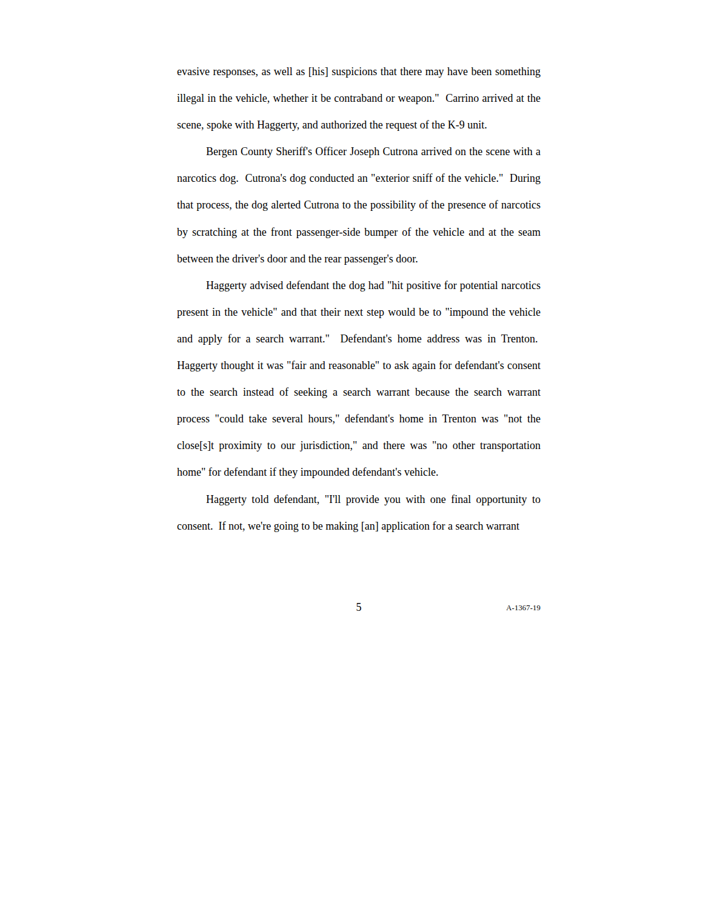evasive responses, as well as [his] suspicions that there may have been something illegal in the vehicle, whether it be contraband or weapon." Carrino arrived at the scene, spoke with Haggerty, and authorized the request of the K-9 unit.
Bergen County Sheriff's Officer Joseph Cutrona arrived on the scene with a narcotics dog. Cutrona's dog conducted an "exterior sniff of the vehicle." During that process, the dog alerted Cutrona to the possibility of the presence of narcotics by scratching at the front passenger-side bumper of the vehicle and at the seam between the driver's door and the rear passenger's door.
Haggerty advised defendant the dog had "hit positive for potential narcotics present in the vehicle" and that their next step would be to "impound the vehicle and apply for a search warrant." Defendant's home address was in Trenton. Haggerty thought it was "fair and reasonable" to ask again for defendant's consent to the search instead of seeking a search warrant because the search warrant process "could take several hours," defendant's home in Trenton was "not the close[s]t proximity to our jurisdiction," and there was "no other transportation home" for defendant if they impounded defendant's vehicle.
Haggerty told defendant, "I'll provide you with one final opportunity to consent. If not, we're going to be making [an] application for a search warrant
5 A-1367-19